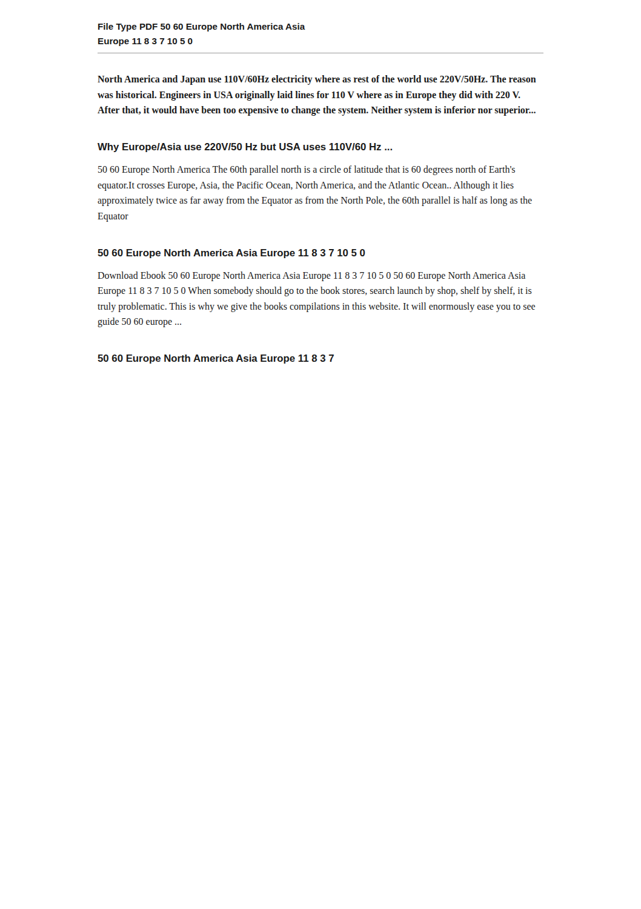File Type PDF 50 60 Europe North America Asia Europe 11 8 3 7 10 5 0
North America and Japan use 110V/60Hz electricity where as rest of the world use 220V/50Hz. The reason was historical. Engineers in USA originally laid lines for 110 V where as in Europe they did with 220 V. After that, it would have been too expensive to change the system. Neither system is inferior nor superior...
Why Europe/Asia use 220V/50 Hz but USA uses 110V/60 Hz ...
50 60 Europe North America The 60th parallel north is a circle of latitude that is 60 degrees north of Earth's equator.It crosses Europe, Asia, the Pacific Ocean, North America, and the Atlantic Ocean.. Although it lies approximately twice as far away from the Equator as from the North Pole, the 60th parallel is half as long as the Equator
50 60 Europe North America Asia Europe 11 8 3 7 10 5 0
Download Ebook 50 60 Europe North America Asia Europe 11 8 3 7 10 5 0 50 60 Europe North America Asia Europe 11 8 3 7 10 5 0 When somebody should go to the book stores, search launch by shop, shelf by shelf, it is truly problematic. This is why we give the books compilations in this website. It will enormously ease you to see guide 50 60 europe ...
50 60 Europe North America Asia Europe 11 8 3 7